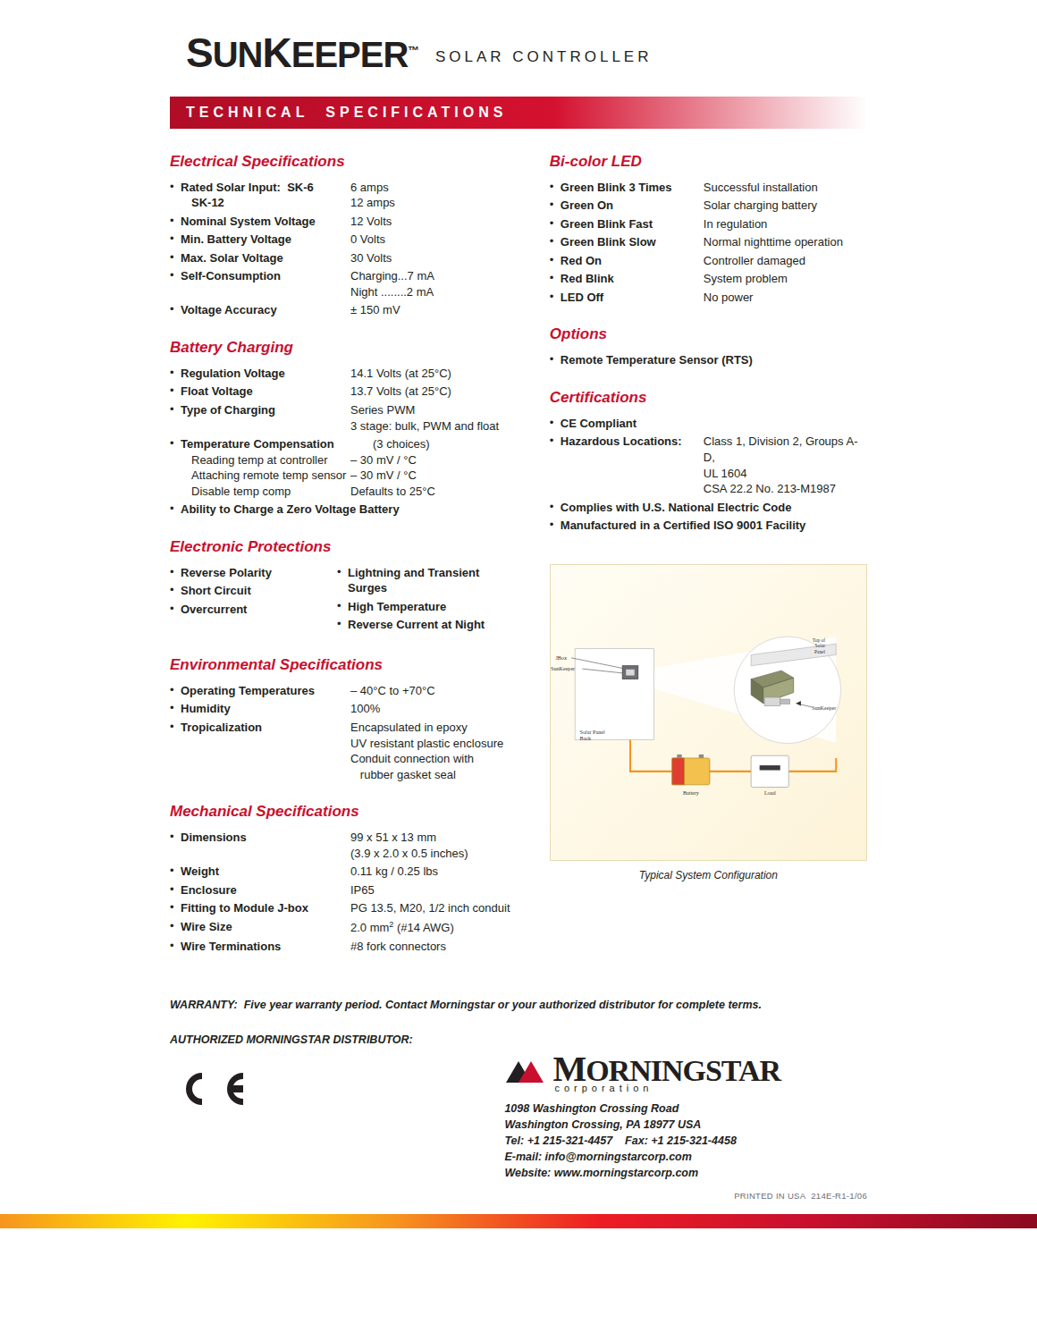SUNKEEPER™ SOLAR CONTROLLER
TECHNICAL SPECIFICATIONS
Electrical Specifications
Rated Solar Input: SK-66 amps
SK-1212 amps
Nominal System Voltage 12 Volts
Min. Battery Voltage 0 Volts
Max. Solar Voltage 30 Volts
Self-Consumption Charging...7 mA
Night ........2 mA
Voltage Accuracy± 150 mV
Battery Charging
Regulation Voltage 14.1 Volts (at 25°C)
Float Voltage 13.7 Volts (at 25°C)
Type of Charging Series PWM
3 stage: bulk, PWM and float
Temperature Compensation(3 choices)
Reading temp at controller– 30 mV / °C
Attaching remote temp sensor– 30 mV / °C
Disable temp comp Defaults to 25°C
Ability to Charge a Zero Voltage Battery
Electronic Protections
Reverse Polarity
Short Circuit
Overcurrent
Lightning and Transient Surges
High Temperature
Reverse Current at Night
Environmental Specifications
Operating Temperatures– 40°C to +70°C
Humidity 100%
Tropicalization Encapsulated in epoxy
UV resistant plastic enclosure
Conduit connection with
rubber gasket seal
Mechanical Specifications
Dimensions 99 x 51 x 13 mm
(3.9 x 2.0 x 0.5 inches)
Weight 0.11 kg / 0.25 lbs
Enclosure IP65
Fitting to Module J-box PG 13.5, M20, 1/2 inch conduit
Wire Size 2.0 mm2 (#14 AWG)
Wire Terminations#8 fork connectors
Bi-color LED
Green Blink 3 Times Successful installation
Green On Solar charging battery
Green Blink Fast In regulation
Green Blink Slow Normal nighttime operation
Red On Controller damaged
Red Blink System problem
LED Off No power
Options
Remote Temperature Sensor (RTS)
Certifications
CE Compliant
Hazardous Locations: Class 1, Division 2, Groups A-D,
UL 1604
CSA 22.2 No. 213-M1987
Complies with U.S. National Electric Code
Manufactured in a Certified ISO 9001 Facility
Solar Panel Back JBox SunKeeper Top of Solar Panel SunKeeper Battery Load
Typical System Configuration
WARRANTY: Five year warranty period. Contact Morningstar or your authorized distributor for complete terms.
AUTHORIZED MORNINGSTAR DISTRIBUTOR:
MORNINGSTAR
corporation
1098 Washington Crossing Road
Washington Crossing, PA 18977 USA
Tel: +1 215-321-4457 Fax: +1 215-321-4458
E-mail: info@morningstarcorp.com
Website: www.morningstarcorp.com
PRINTED IN USA 214E-R1-1/06